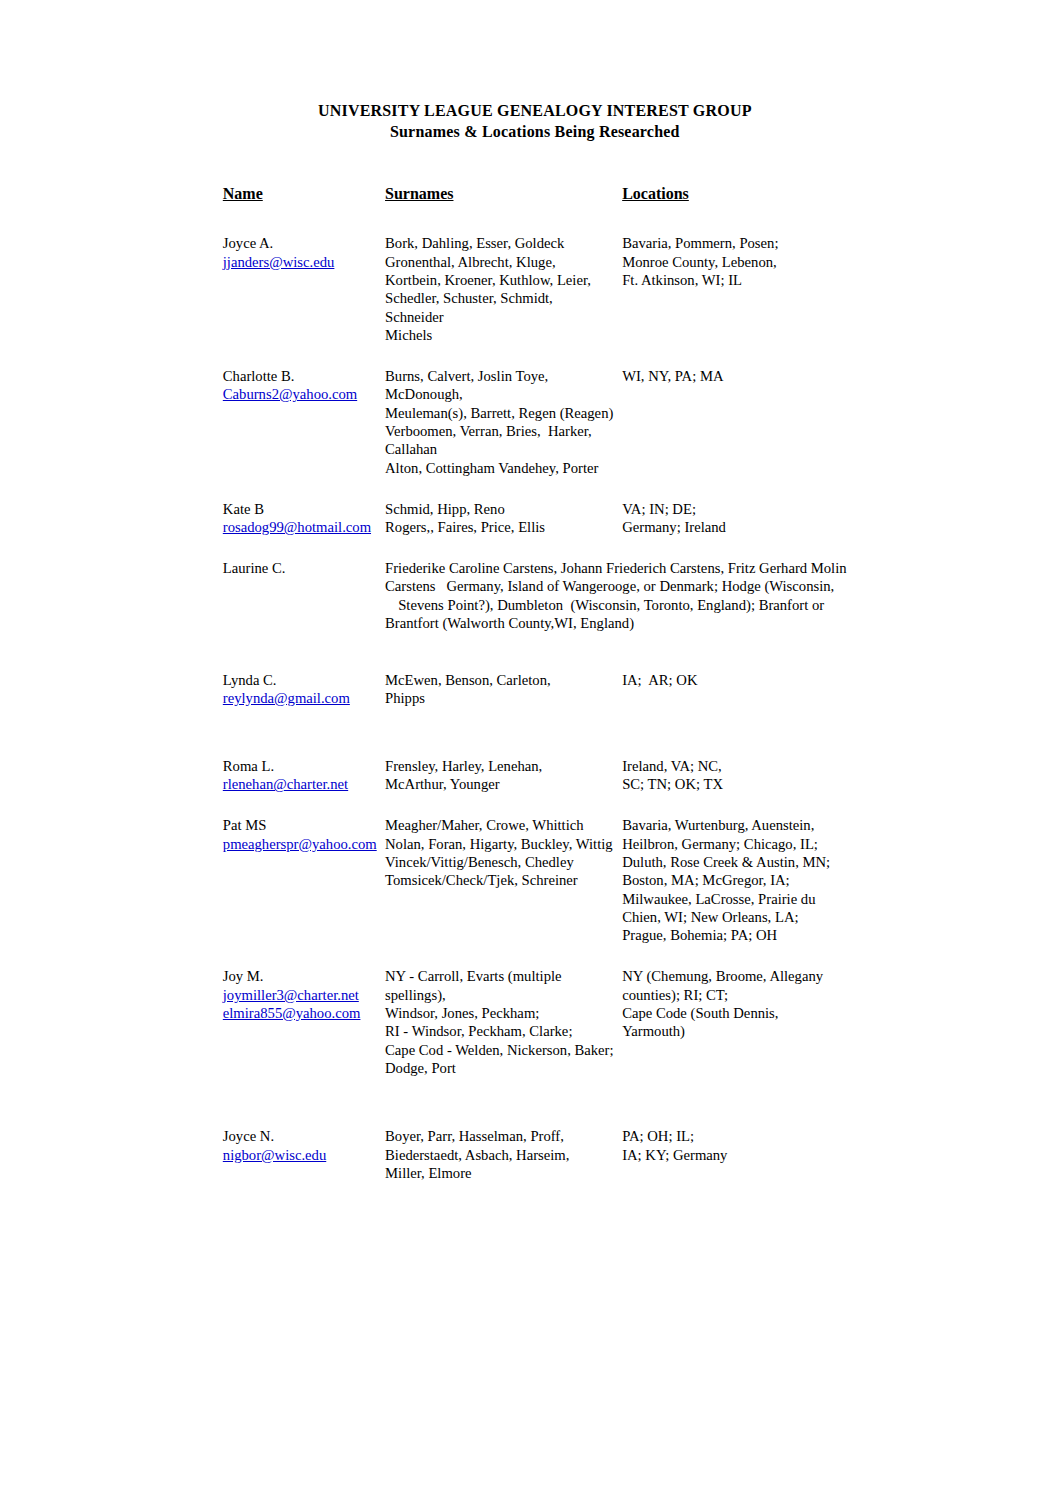UNIVERSITY LEAGUE GENEALOGY INTEREST GROUP Surnames & Locations Being Researched
| Name | Surnames | Locations |
| --- | --- | --- |
| Joyce A. jjanders@wisc.edu | Bork, Dahling, Esser, Goldeck Gronenthal, Albrecht, Kluge, Kortbein, Kroener, Kuthlow, Leier, Schedler, Schuster, Schmidt, Schneider Michels | Bavaria, Pommern, Posen; Monroe County, Lebenon, Ft. Atkinson, WI; IL |
| Charlotte B. Caburns2@yahoo.com | Burns, Calvert, Joslin Toye, McDonough, Meuleman(s), Barrett, Regen (Reagen) Verboomen, Verran, Bries, Harker, Callahan Alton, Cottingham Vandehey, Porter | WI, NY, PA; MA |
| Kate B rosadog99@hotmail.com | Schmid, Hipp, Reno Rogers,, Faires, Price, Ellis | VA; IN; DE; Germany; Ireland |
| Laurine C. | Friederike Caroline Carstens, Johann Friederich Carstens, Fritz Gerhard Molin Carstens Germany, Island of Wangerooge, or Denmark; Hodge (Wisconsin, Stevens Point?), Dumbleton (Wisconsin, Toronto, England); Branfort or Brantfort (Walworth County,WI, England) |
| Lynda C. reylynda@gmail.com | McEwen, Benson, Carleton, Phipps | IA; AR; OK |
| Roma L. rlenehan@charter.net | Frensley, Harley, Lenehan, McArthur, Younger | Ireland, VA; NC, SC; TN; OK; TX |
| Pat MS pmeagherspr@yahoo.com | Meagher/Maher, Crowe, Whittich Nolan, Foran, Higarty, Buckley, Wittig Vincek/Vittig/Benesch, Chedley Tomsicek/Check/Tjek, Schreiner | Bavaria, Wurtenburg, Auenstein, Heilbron, Germany; Chicago, IL; Duluth, Rose Creek & Austin, MN; Boston, MA; McGregor, IA; Milwaukee, LaCrosse, Prairie du Chien, WI; New Orleans, LA; Prague, Bohemia; PA; OH |
| Joy M. joymiller3@charter.net elmira855@yahoo.com | NY - Carroll, Evarts (multiple spellings), Windsor, Jones, Peckham; RI - Windsor, Peckham, Clarke; Cape Cod - Welden, Nickerson, Baker; Dodge, Port | NY (Chemung, Broome, Allegany counties); RI; CT; Cape Code (South Dennis, Yarmouth) |
| Joyce N. nigbor@wisc.edu | Boyer, Parr, Hasselman, Proff, Biederstaedt, Asbach, Harseim, Miller, Elmore | PA; OH; IL; IA; KY; Germany |